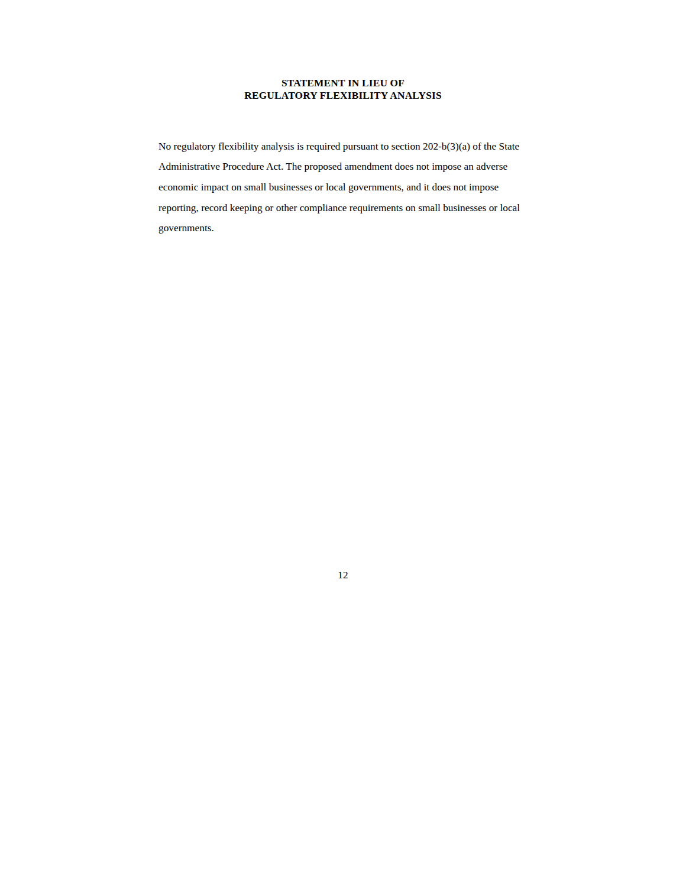STATEMENT IN LIEU OF
REGULATORY FLEXIBILITY ANALYSIS
No regulatory flexibility analysis is required pursuant to section 202-b(3)(a) of the State Administrative Procedure Act. The proposed amendment does not impose an adverse economic impact on small businesses or local governments, and it does not impose reporting, record keeping or other compliance requirements on small businesses or local governments.
12